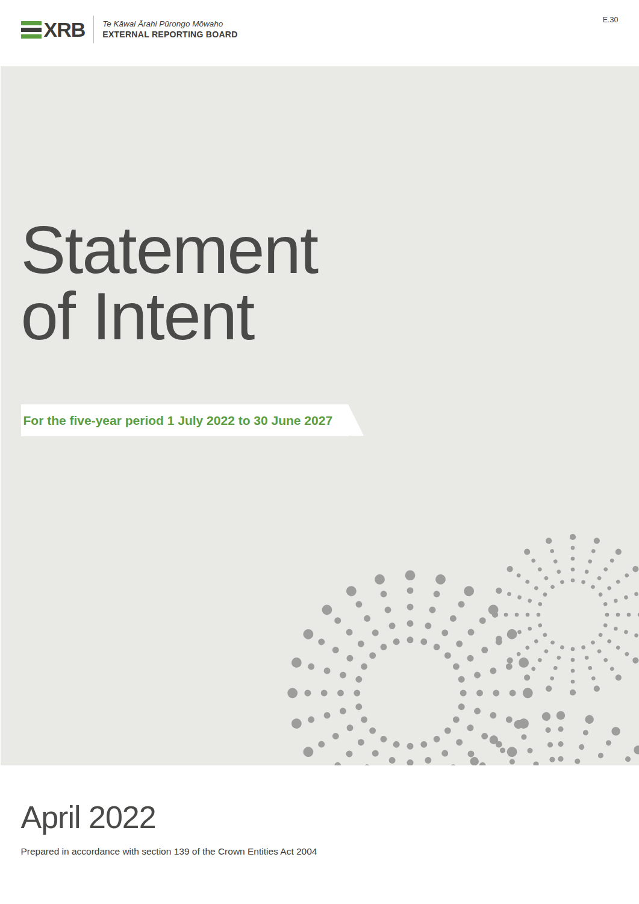E.30
XRB
Te Kāwai Ārahi Pūrongo Mōwaho
EXTERNAL REPORTING BOARD
Statementof Intent
For the five-year period 1 July 2022 to 30 June 2027
April 2022
Prepared in accordance with section 139 of the Crown Entities Act 2004